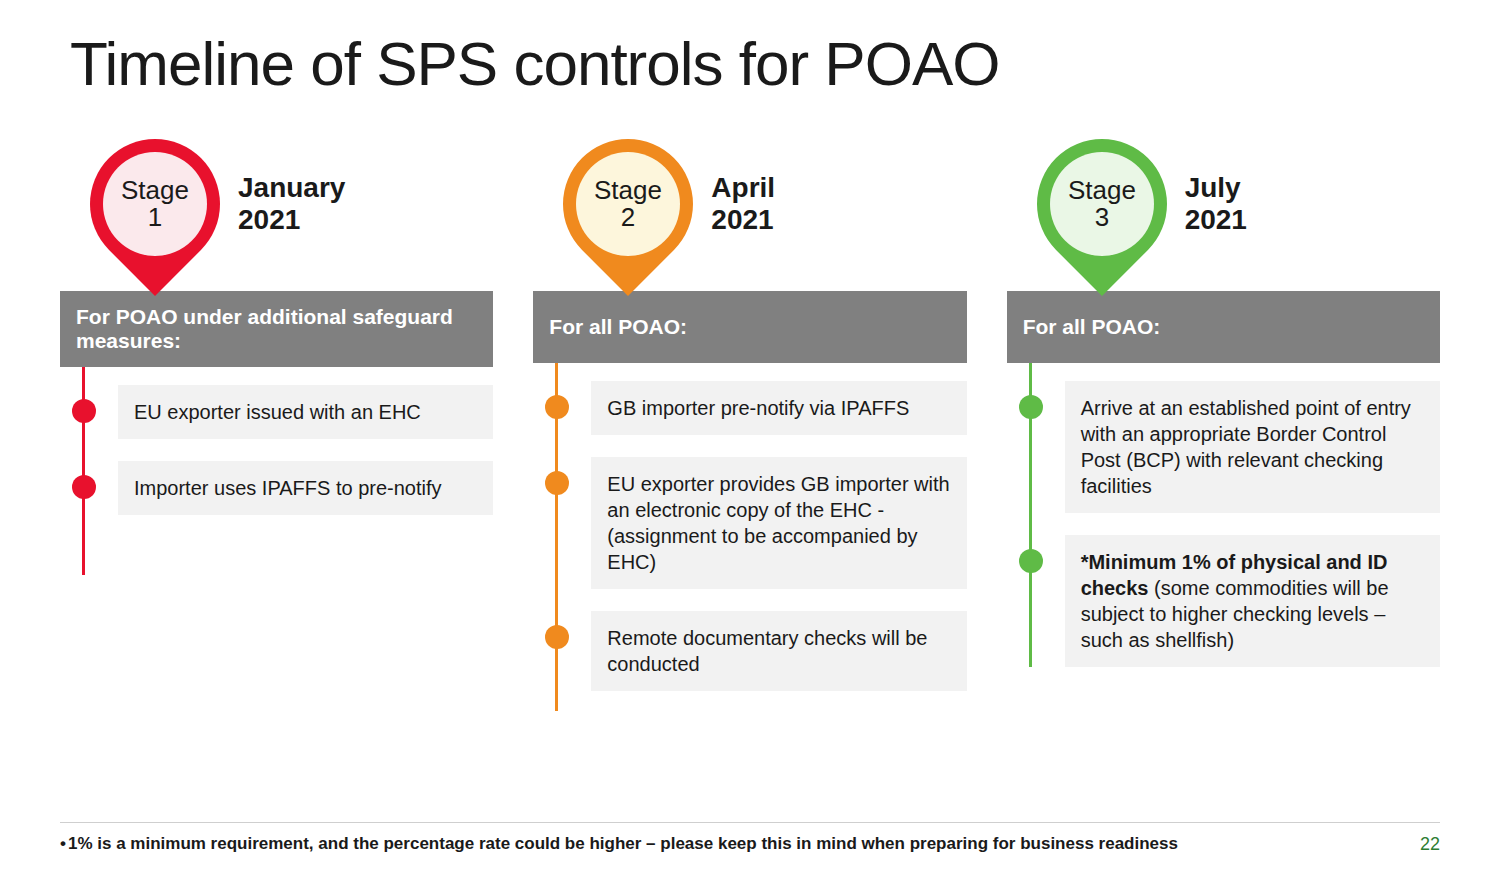Timeline of SPS controls for POAO
Stage
1
January
2021
For POAO under additional safeguard measures:
EU exporter issued with an EHC
Importer uses IPAFFS to pre-notify
Stage
2
April
2021
For all POAO:
GB importer pre-notify via IPAFFS
EU exporter provides GB importer with an electronic copy of the EHC - (assignment to be accompanied by EHC)
Remote documentary checks will be conducted
Stage
3
July
2021
For all POAO:
Arrive at an established point of entry with an appropriate Border Control Post (BCP) with relevant checking facilities
*Minimum 1% of physical and ID checks (some commodities will be subject to higher checking levels – such as shellfish)
•1% is a minimum requirement, and the percentage rate could be higher – please keep this in mind when preparing for business readiness
22